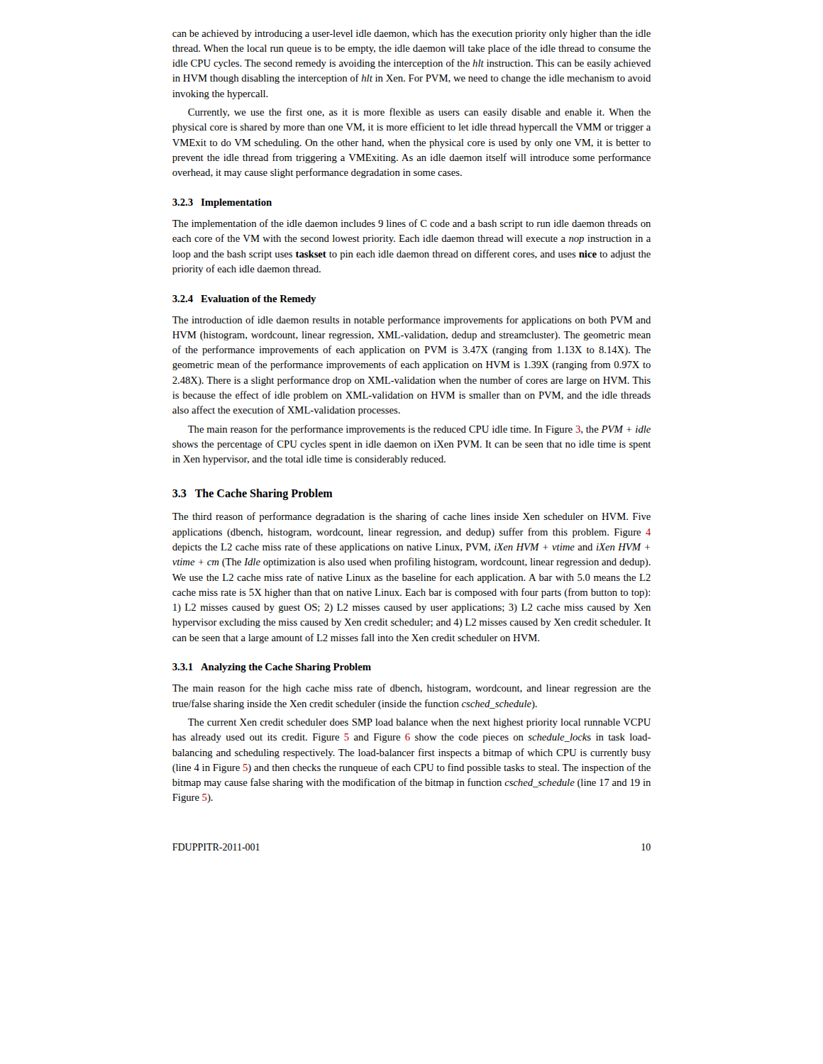can be achieved by introducing a user-level idle daemon, which has the execution priority only higher than the idle thread. When the local run queue is to be empty, the idle daemon will take place of the idle thread to consume the idle CPU cycles. The second remedy is avoiding the interception of the hlt instruction. This can be easily achieved in HVM though disabling the interception of hlt in Xen. For PVM, we need to change the idle mechanism to avoid invoking the hypercall.
Currently, we use the first one, as it is more flexible as users can easily disable and enable it. When the physical core is shared by more than one VM, it is more efficient to let idle thread hypercall the VMM or trigger a VMExit to do VM scheduling. On the other hand, when the physical core is used by only one VM, it is better to prevent the idle thread from triggering a VMExiting. As an idle daemon itself will introduce some performance overhead, it may cause slight performance degradation in some cases.
3.2.3 Implementation
The implementation of the idle daemon includes 9 lines of C code and a bash script to run idle daemon threads on each core of the VM with the second lowest priority. Each idle daemon thread will execute a nop instruction in a loop and the bash script uses taskset to pin each idle daemon thread on different cores, and uses nice to adjust the priority of each idle daemon thread.
3.2.4 Evaluation of the Remedy
The introduction of idle daemon results in notable performance improvements for applications on both PVM and HVM (histogram, wordcount, linear regression, XML-validation, dedup and streamcluster). The geometric mean of the performance improvements of each application on PVM is 3.47X (ranging from 1.13X to 8.14X). The geometric mean of the performance improvements of each application on HVM is 1.39X (ranging from 0.97X to 2.48X). There is a slight performance drop on XML-validation when the number of cores are large on HVM. This is because the effect of idle problem on XML-validation on HVM is smaller than on PVM, and the idle threads also affect the execution of XML-validation processes.
The main reason for the performance improvements is the reduced CPU idle time. In Figure 3, the PVM + idle shows the percentage of CPU cycles spent in idle daemon on iXen PVM. It can be seen that no idle time is spent in Xen hypervisor, and the total idle time is considerably reduced.
3.3 The Cache Sharing Problem
The third reason of performance degradation is the sharing of cache lines inside Xen scheduler on HVM. Five applications (dbench, histogram, wordcount, linear regression, and dedup) suffer from this problem. Figure 4 depicts the L2 cache miss rate of these applications on native Linux, PVM, iXen HVM + vtime and iXen HVM + vtime + cm (The Idle optimization is also used when profiling histogram, wordcount, linear regression and dedup). We use the L2 cache miss rate of native Linux as the baseline for each application. A bar with 5.0 means the L2 cache miss rate is 5X higher than that on native Linux. Each bar is composed with four parts (from button to top): 1) L2 misses caused by guest OS; 2) L2 misses caused by user applications; 3) L2 cache miss caused by Xen hypervisor excluding the miss caused by Xen credit scheduler; and 4) L2 misses caused by Xen credit scheduler. It can be seen that a large amount of L2 misses fall into the Xen credit scheduler on HVM.
3.3.1 Analyzing the Cache Sharing Problem
The main reason for the high cache miss rate of dbench, histogram, wordcount, and linear regression are the true/false sharing inside the Xen credit scheduler (inside the function csched_schedule).
The current Xen credit scheduler does SMP load balance when the next highest priority local runnable VCPU has already used out its credit. Figure 5 and Figure 6 show the code pieces on schedule_locks in task load-balancing and scheduling respectively. The load-balancer first inspects a bitmap of which CPU is currently busy (line 4 in Figure 5) and then checks the runqueue of each CPU to find possible tasks to steal. The inspection of the bitmap may cause false sharing with the modification of the bitmap in function csched_schedule (line 17 and 19 in Figure 5).
FDUPPITR-2011-001 10